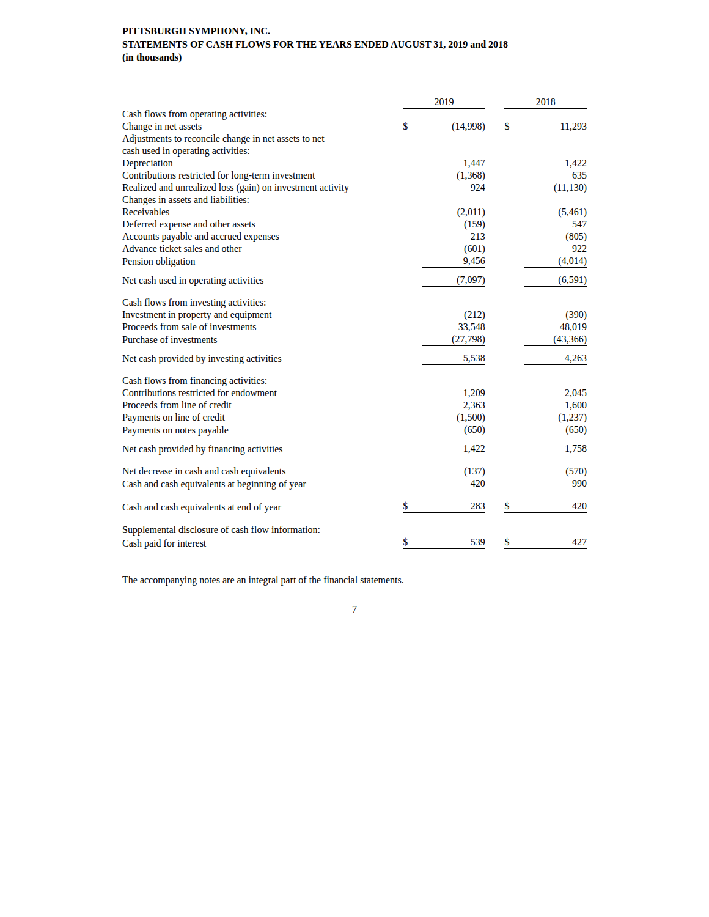PITTSBURGH SYMPHONY, INC.
STATEMENTS OF CASH FLOWS FOR THE YEARS ENDED AUGUST 31, 2019 and 2018
(in thousands)
| | 2019 | | 2018 |
| Cash flows from operating activities: | | | | | |
| Change in net assets | $ | (14,998) | | $ | 11,293 |
| Adjustments to reconcile change in net assets to net | | | | | |
| cash used in operating activities: | | | | | |
| Depreciation | | 1,447 | | | 1,422 |
| Contributions restricted for long-term investment | | (1,368) | | | 635 |
| Realized and unrealized loss (gain) on investment activity | | 924 | | | (11,130) |
| Changes in assets and liabilities: | | | | | |
| Receivables | | (2,011) | | | (5,461) |
| Deferred expense and other assets | | (159) | | | 547 |
| Accounts payable and accrued expenses | | 213 | | | (805) |
| Advance ticket sales and other | | (601) | | | 922 |
| Pension obligation | | 9,456 | | | (4,014) |
| Net cash used in operating activities | | (7,097) | | | (6,591) |
| Cash flows from investing activities: | | | | | |
| Investment in property and equipment | | (212) | | | (390) |
| Proceeds from sale of investments | | 33,548 | | | 48,019 |
| Purchase of investments | | (27,798) | | | (43,366) |
| Net cash provided by investing activities | | 5,538 | | | 4,263 |
| Cash flows from financing activities: | | | | | |
| Contributions restricted for endowment | | 1,209 | | | 2,045 |
| Proceeds from line of credit | | 2,363 | | | 1,600 |
| Payments on line of credit | | (1,500) | | | (1,237) |
| Payments on notes payable | | (650) | | | (650) |
| Net cash provided by financing activities | | 1,422 | | | 1,758 |
| Net decrease in cash and cash equivalents | | (137) | | | (570) |
| Cash and cash equivalents at beginning of year | | 420 | | | 990 |
| Cash and cash equivalents at end of year | $ | 283 | | $ | 420 |
| Supplemental disclosure of cash flow information: | | | | | |
| Cash paid for interest | $ | 539 | | $ | 427 |
The accompanying notes are an integral part of the financial statements.
7